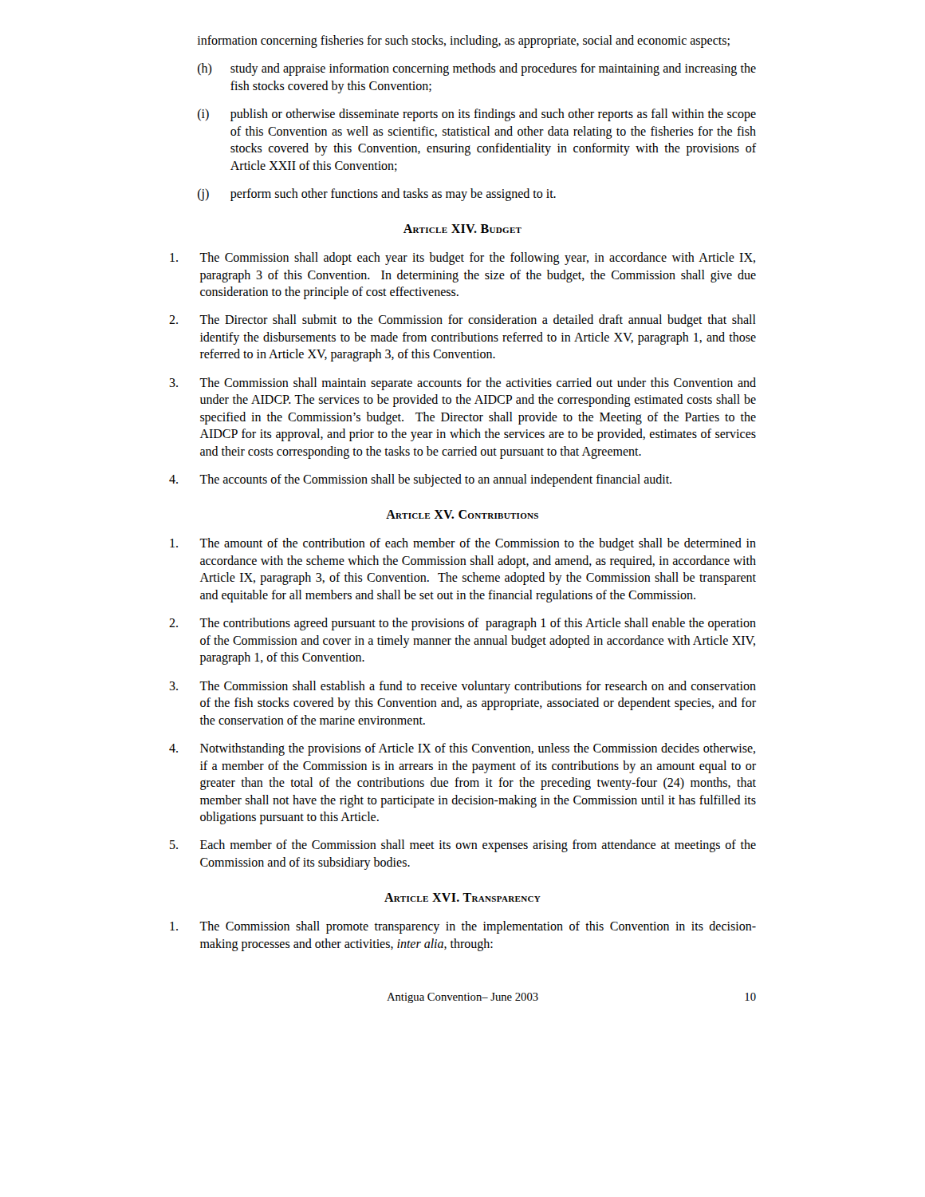information concerning fisheries for such stocks, including, as appropriate, social and economic aspects;
(h) study and appraise information concerning methods and procedures for maintaining and increasing the fish stocks covered by this Convention;
(i) publish or otherwise disseminate reports on its findings and such other reports as fall within the scope of this Convention as well as scientific, statistical and other data relating to the fisheries for the fish stocks covered by this Convention, ensuring confidentiality in conformity with the provisions of Article XXII of this Convention;
(j) perform such other functions and tasks as may be assigned to it.
Article XIV. Budget
1. The Commission shall adopt each year its budget for the following year, in accordance with Article IX, paragraph 3 of this Convention. In determining the size of the budget, the Commission shall give due consideration to the principle of cost effectiveness.
2. The Director shall submit to the Commission for consideration a detailed draft annual budget that shall identify the disbursements to be made from contributions referred to in Article XV, paragraph 1, and those referred to in Article XV, paragraph 3, of this Convention.
3. The Commission shall maintain separate accounts for the activities carried out under this Convention and under the AIDCP. The services to be provided to the AIDCP and the corresponding estimated costs shall be specified in the Commission’s budget. The Director shall provide to the Meeting of the Parties to the AIDCP for its approval, and prior to the year in which the services are to be provided, estimates of services and their costs corresponding to the tasks to be carried out pursuant to that Agreement.
4. The accounts of the Commission shall be subjected to an annual independent financial audit.
Article XV. Contributions
1. The amount of the contribution of each member of the Commission to the budget shall be determined in accordance with the scheme which the Commission shall adopt, and amend, as required, in accordance with Article IX, paragraph 3, of this Convention. The scheme adopted by the Commission shall be transparent and equitable for all members and shall be set out in the financial regulations of the Commission.
2. The contributions agreed pursuant to the provisions of paragraph 1 of this Article shall enable the operation of the Commission and cover in a timely manner the annual budget adopted in accordance with Article XIV, paragraph 1, of this Convention.
3. The Commission shall establish a fund to receive voluntary contributions for research on and conservation of the fish stocks covered by this Convention and, as appropriate, associated or dependent species, and for the conservation of the marine environment.
4. Notwithstanding the provisions of Article IX of this Convention, unless the Commission decides otherwise, if a member of the Commission is in arrears in the payment of its contributions by an amount equal to or greater than the total of the contributions due from it for the preceding twenty-four (24) months, that member shall not have the right to participate in decision-making in the Commission until it has fulfilled its obligations pursuant to this Article.
5. Each member of the Commission shall meet its own expenses arising from attendance at meetings of the Commission and of its subsidiary bodies.
Article XVI. Transparency
1. The Commission shall promote transparency in the implementation of this Convention in its decision-making processes and other activities, inter alia, through:
Antigua Convention– June 2003 10